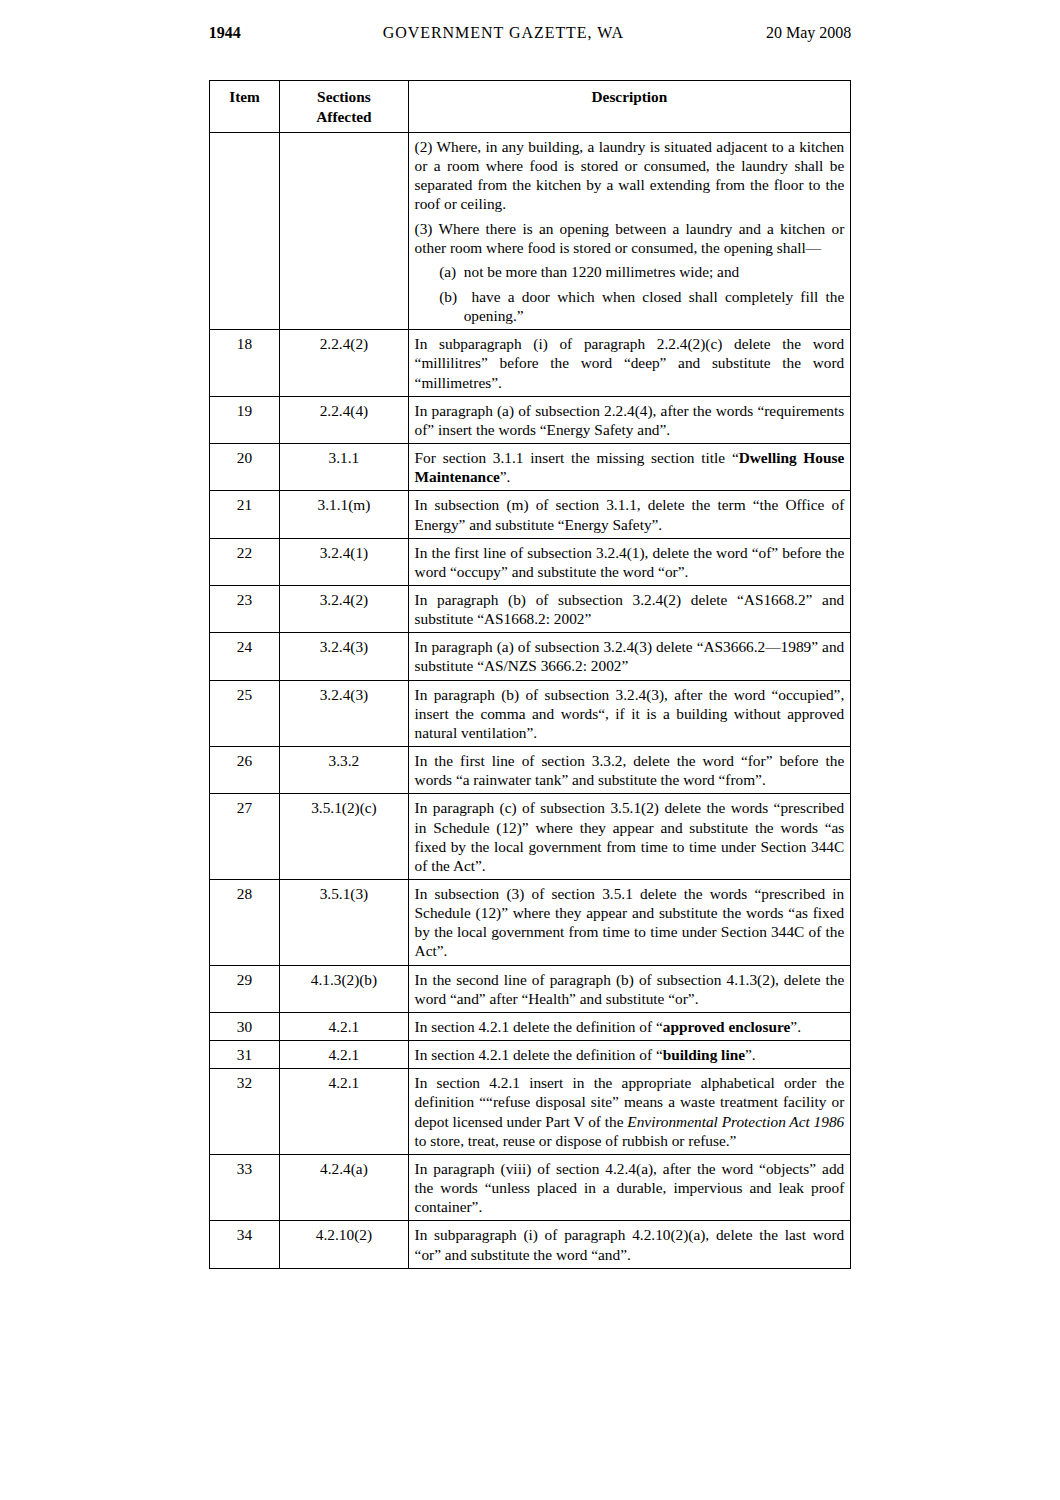1944 GOVERNMENT GAZETTE, WA 20 May 2008
| Item | Sections Affected | Description |
| --- | --- | --- |
| | | (2) Where, in any building, a laundry is situated adjacent to a kitchen or a room where food is stored or consumed, the laundry shall be separated from the kitchen by a wall extending from the floor to the roof or ceiling. (3) Where there is an opening between a laundry and a kitchen or other room where food is stored or consumed, the opening shall— (a) not be more than 1220 millimetres wide; and (b) have a door which when closed shall completely fill the opening.” |
| 18 | 2.2.4(2) | In subparagraph (i) of paragraph 2.2.4(2)(c) delete the word “millilitres” before the word “deep” and substitute the word “millimetres”. |
| 19 | 2.2.4(4) | In paragraph (a) of subsection 2.2.4(4), after the words “requirements of” insert the words “Energy Safety and”. |
| 20 | 3.1.1 | For section 3.1.1 insert the missing section title “ Dwelling House Maintenance ”. |
| 21 | 3.1.1(m) | In subsection (m) of section 3.1.1, delete the term “the Office of Energy” and substitute “Energy Safety”. |
| 22 | 3.2.4(1) | In the first line of subsection 3.2.4(1), delete the word “of” before the word “occupy” and substitute the word “or”. |
| 23 | 3.2.4(2) | In paragraph (b) of subsection 3.2.4(2) delete “AS1668.2” and substitute “AS1668.2: 2002” |
| 24 | 3.2.4(3) | In paragraph (a) of subsection 3.2.4(3) delete “AS3666.2—1989” and substitute “AS/NZS 3666.2: 2002” |
| 25 | 3.2.4(3) | In paragraph (b) of subsection 3.2.4(3), after the word “occupied”, insert the comma and words“, if it is a building without approved natural ventilation”. |
| 26 | 3.3.2 | In the first line of section 3.3.2, delete the word “for” before the words “a rainwater tank” and substitute the word “from”. |
| 27 | 3.5.1(2)(c) | In paragraph (c) of subsection 3.5.1(2) delete the words “prescribed in Schedule (12)” where they appear and substitute the words “as fixed by the local government from time to time under Section 344C of the Act”. |
| 28 | 3.5.1(3) | In subsection (3) of section 3.5.1 delete the words “prescribed in Schedule (12)” where they appear and substitute the words “as fixed by the local government from time to time under Section 344C of the Act”. |
| 29 | 4.1.3(2)(b) | In the second line of paragraph (b) of subsection 4.1.3(2), delete the word “and” after “Health” and substitute “or”. |
| 30 | 4.2.1 | In section 4.2.1 delete the definition of “ approved enclosure ”. |
| 31 | 4.2.1 | In section 4.2.1 delete the definition of “ building line ”. |
| 32 | 4.2.1 | In section 4.2.1 insert in the appropriate alphabetical order the definition ““refuse disposal site” means a waste treatment facility or depot licensed under Part V of the Environmental Protection Act 1986 to store, treat, reuse or dispose of rubbish or refuse.” |
| 33 | 4.2.4(a) | In paragraph (viii) of section 4.2.4(a), after the word “objects” add the words “unless placed in a durable, impervious and leak proof container”. |
| 34 | 4.2.10(2) | In subparagraph (i) of paragraph 4.2.10(2)(a), delete the last word “or” and substitute the word “and”. |